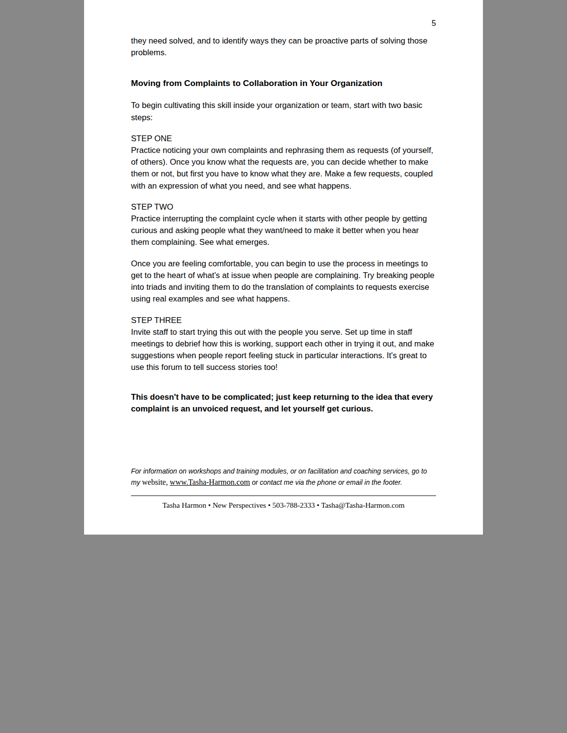5
they need solved, and to identify ways they can be proactive parts of solving those problems.
Moving from Complaints to Collaboration in Your Organization
To begin cultivating this skill inside your organization or team, start with two basic steps:
STEP ONE
Practice noticing your own complaints and rephrasing them as requests (of yourself, of others). Once you know what the requests are, you can decide whether to make them or not, but first you have to know what they are. Make a few requests, coupled with an expression of what you need, and see what happens.
STEP TWO
Practice interrupting the complaint cycle when it starts with other people by getting curious and asking people what they want/need to make it better when you hear them complaining. See what emerges.
Once you are feeling comfortable, you can begin to use the process in meetings to get to the heart of what's at issue when people are complaining. Try breaking people into triads and inviting them to do the translation of complaints to requests exercise using real examples and see what happens.
STEP THREE
Invite staff to start trying this out with the people you serve. Set up time in staff meetings to debrief how this is working, support each other in trying it out, and make suggestions when people report feeling stuck in particular interactions. It's great to use this forum to tell success stories too!
This doesn't have to be complicated; just keep returning to the idea that every complaint is an unvoiced request, and let yourself get curious.
For information on workshops and training modules, or on facilitation and coaching services, go to my website, www.Tasha-Harmon.com or contact me via the phone or email in the footer.
Tasha Harmon • New Perspectives • 503-788-2333 • Tasha@Tasha-Harmon.com